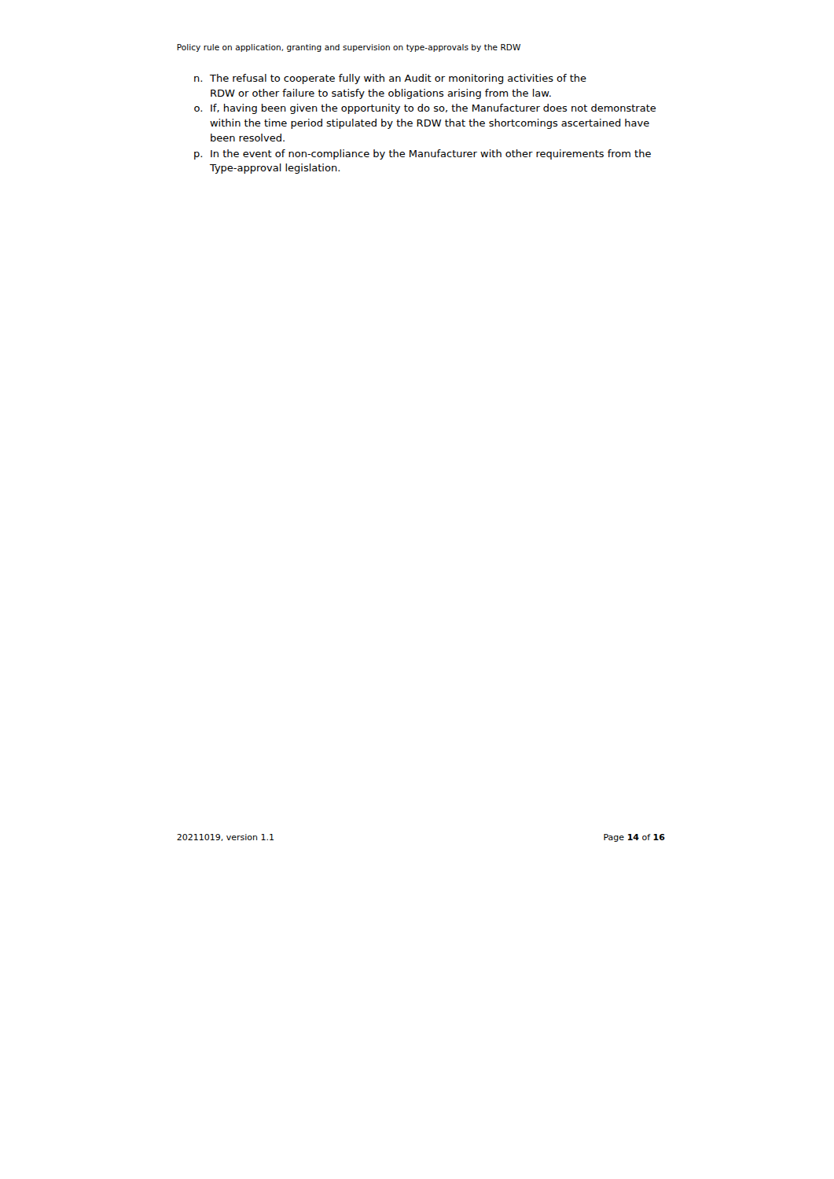Policy rule on application, granting and supervision on type-approvals by the RDW
The refusal to cooperate fully with an Audit or monitoring activities of the
RDW or other failure to satisfy the obligations arising from the law.
If, having been given the opportunity to do so, the Manufacturer does not demonstrate within the time period stipulated by the RDW that the shortcomings ascertained have been resolved.
In the event of non-compliance by the Manufacturer with other requirements from the Type-approval legislation.
20211019, version 1.1
Page 14 of 16